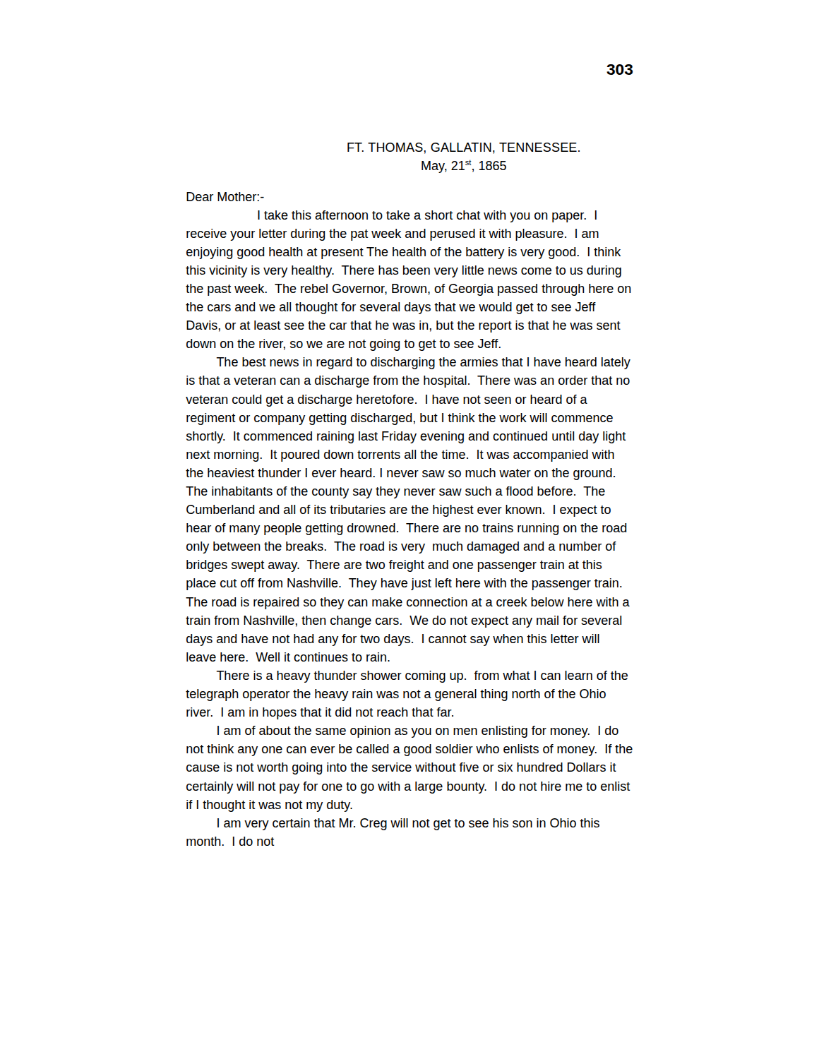303
FT. THOMAS, GALLATIN, TENNESSEE. May, 21st, 1865
Dear Mother:-
I take this afternoon to take a short chat with you on paper. I receive your letter during the pat week and perused it with pleasure. I am enjoying good health at present The health of the battery is very good. I think this vicinity is very healthy. There has been very little news come to us during the past week. The rebel Governor, Brown, of Georgia passed through here on the cars and we all thought for several days that we would get to see Jeff Davis, or at least see the car that he was in, but the report is that he was sent down on the river, so we are not going to get to see Jeff.
The best news in regard to discharging the armies that I have heard lately is that a veteran can a discharge from the hospital. There was an order that no veteran could get a discharge heretofore. I have not seen or heard of a regiment or company getting discharged, but I think the work will commence shortly. It commenced raining last Friday evening and continued until day light next morning. It poured down torrents all the time. It was accompanied with the heaviest thunder I ever heard. I never saw so much water on the ground. The inhabitants of the county say they never saw such a flood before. The Cumberland and all of its tributaries are the highest ever known. I expect to hear of many people getting drowned. There are no trains running on the road only between the breaks. The road is very much damaged and a number of bridges swept away. There are two freight and one passenger train at this place cut off from Nashville. They have just left here with the passenger train. The road is repaired so they can make connection at a creek below here with a train from Nashville, then change cars. We do not expect any mail for several days and have not had any for two days. I cannot say when this letter will leave here. Well it continues to rain.
There is a heavy thunder shower coming up. from what I can learn of the telegraph operator the heavy rain was not a general thing north of the Ohio river. I am in hopes that it did not reach that far.
I am of about the same opinion as you on men enlisting for money. I do not think any one can ever be called a good soldier who enlists of money. If the cause is not worth going into the service without five or six hundred Dollars it certainly will not pay for one to go with a large bounty. I do not hire me to enlist if I thought it was not my duty.
I am very certain that Mr. Creg will not get to see his son in Ohio this month. I do not